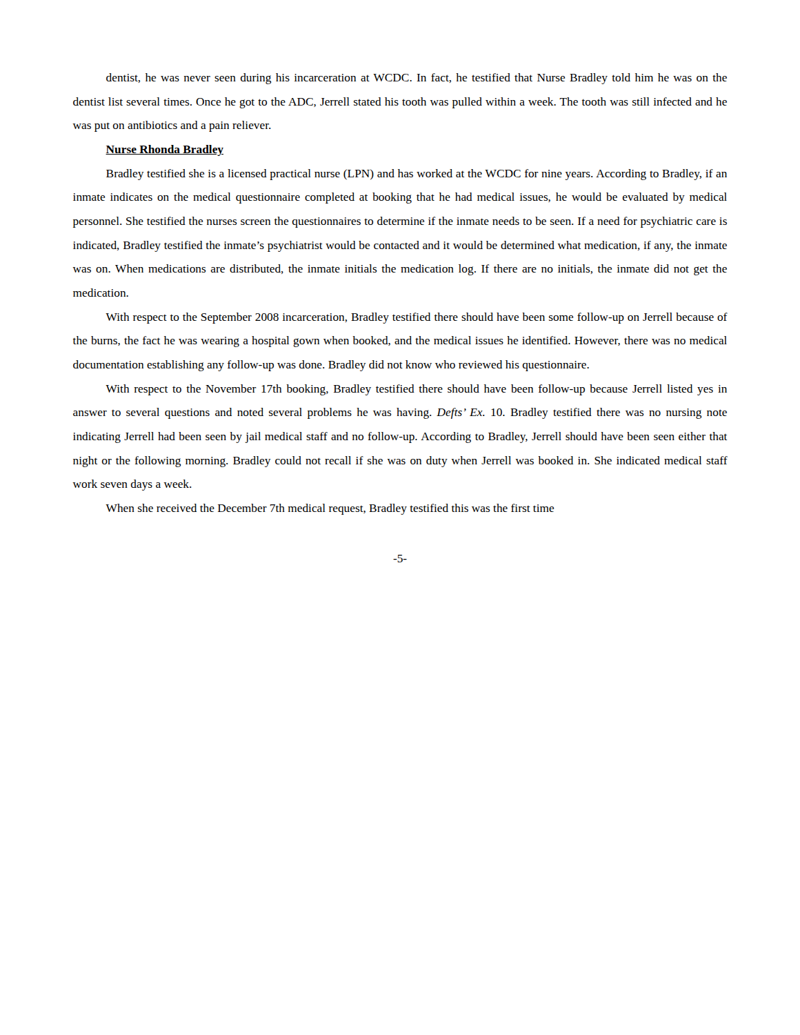dentist, he was never seen during his incarceration at WCDC. In fact, he testified that Nurse Bradley told him he was on the dentist list several times. Once he got to the ADC, Jerrell stated his tooth was pulled within a week. The tooth was still infected and he was put on antibiotics and a pain reliever.
Nurse Rhonda Bradley
Bradley testified she is a licensed practical nurse (LPN) and has worked at the WCDC for nine years. According to Bradley, if an inmate indicates on the medical questionnaire completed at booking that he had medical issues, he would be evaluated by medical personnel. She testified the nurses screen the questionnaires to determine if the inmate needs to be seen. If a need for psychiatric care is indicated, Bradley testified the inmate’s psychiatrist would be contacted and it would be determined what medication, if any, the inmate was on. When medications are distributed, the inmate initials the medication log. If there are no initials, the inmate did not get the medication.
With respect to the September 2008 incarceration, Bradley testified there should have been some follow-up on Jerrell because of the burns, the fact he was wearing a hospital gown when booked, and the medical issues he identified. However, there was no medical documentation establishing any follow-up was done. Bradley did not know who reviewed his questionnaire.
With respect to the November 17th booking, Bradley testified there should have been follow-up because Jerrell listed yes in answer to several questions and noted several problems he was having. Defts’ Ex. 10. Bradley testified there was no nursing note indicating Jerrell had been seen by jail medical staff and no follow-up. According to Bradley, Jerrell should have been seen either that night or the following morning. Bradley could not recall if she was on duty when Jerrell was booked in. She indicated medical staff work seven days a week.
When she received the December 7th medical request, Bradley testified this was the first time
-5-